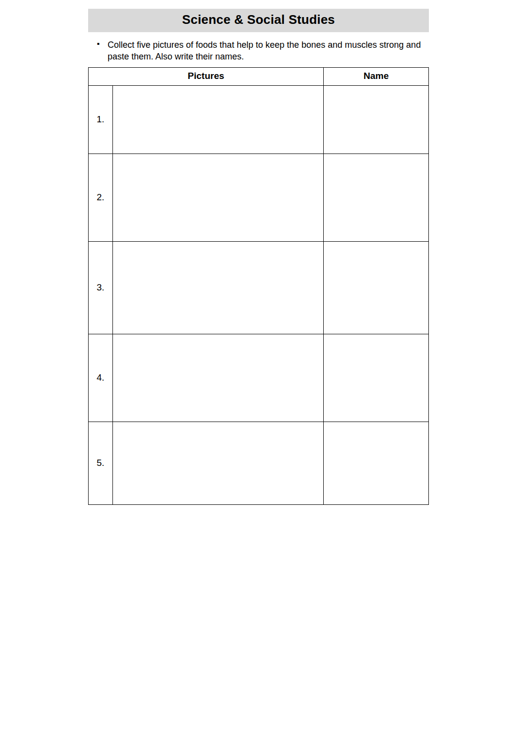Science & Social Studies
Collect five pictures of foods that help to keep the bones and muscles strong and paste them. Also write their names.
| Pictures | Name |
| --- | --- |
| 1. | | |
| 2. | | |
| 3. | | |
| 4. | | |
| 5. | | |